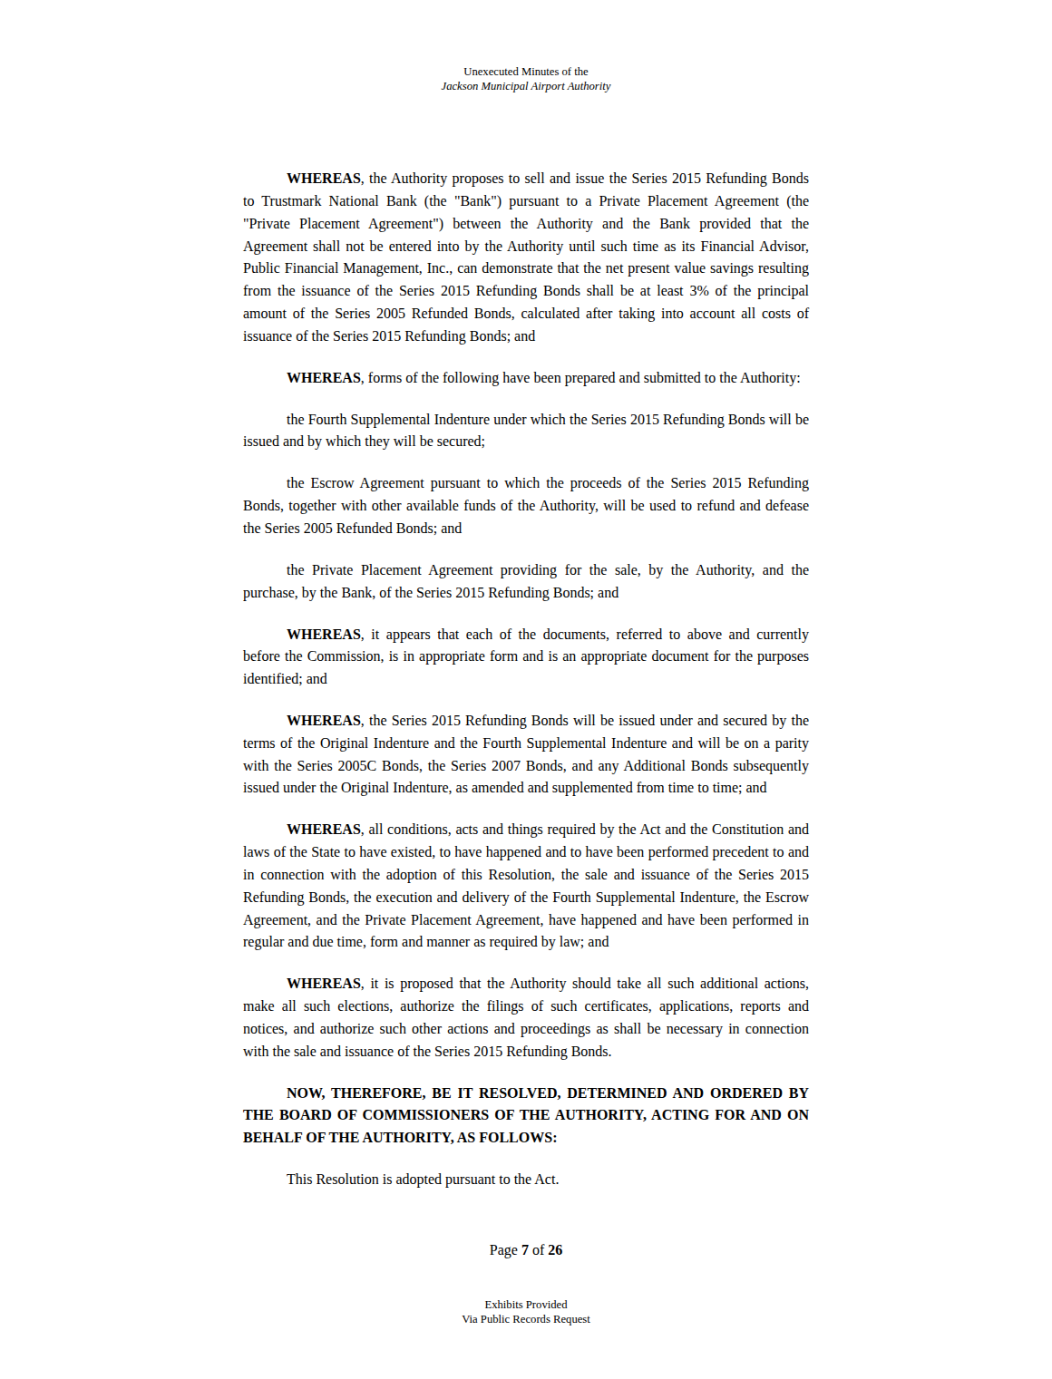Unexecuted Minutes of the Jackson Municipal Airport Authority
WHEREAS, the Authority proposes to sell and issue the Series 2015 Refunding Bonds to Trustmark National Bank (the "Bank") pursuant to a Private Placement Agreement (the "Private Placement Agreement") between the Authority and the Bank provided that the Agreement shall not be entered into by the Authority until such time as its Financial Advisor, Public Financial Management, Inc., can demonstrate that the net present value savings resulting from the issuance of the Series 2015 Refunding Bonds shall be at least 3% of the principal amount of the Series 2005 Refunded Bonds, calculated after taking into account all costs of issuance of the Series 2015 Refunding Bonds; and
WHEREAS, forms of the following have been prepared and submitted to the Authority:
the Fourth Supplemental Indenture under which the Series 2015 Refunding Bonds will be issued and by which they will be secured;
the Escrow Agreement pursuant to which the proceeds of the Series 2015 Refunding Bonds, together with other available funds of the Authority, will be used to refund and defease the Series 2005 Refunded Bonds; and
the Private Placement Agreement providing for the sale, by the Authority, and the purchase, by the Bank, of the Series 2015 Refunding Bonds; and
WHEREAS, it appears that each of the documents, referred to above and currently before the Commission, is in appropriate form and is an appropriate document for the purposes identified; and
WHEREAS, the Series 2015 Refunding Bonds will be issued under and secured by the terms of the Original Indenture and the Fourth Supplemental Indenture and will be on a parity with the Series 2005C Bonds, the Series 2007 Bonds, and any Additional Bonds subsequently issued under the Original Indenture, as amended and supplemented from time to time; and
WHEREAS, all conditions, acts and things required by the Act and the Constitution and laws of the State to have existed, to have happened and to have been performed precedent to and in connection with the adoption of this Resolution, the sale and issuance of the Series 2015 Refunding Bonds, the execution and delivery of the Fourth Supplemental Indenture, the Escrow Agreement, and the Private Placement Agreement, have happened and have been performed in regular and due time, form and manner as required by law; and
WHEREAS, it is proposed that the Authority should take all such additional actions, make all such elections, authorize the filings of such certificates, applications, reports and notices, and authorize such other actions and proceedings as shall be necessary in connection with the sale and issuance of the Series 2015 Refunding Bonds.
NOW, THEREFORE, BE IT RESOLVED, DETERMINED AND ORDERED BY THE BOARD OF COMMISSIONERS OF THE AUTHORITY, ACTING FOR AND ON BEHALF OF THE AUTHORITY, AS FOLLOWS:
This Resolution is adopted pursuant to the Act.
Page 7 of 26
Exhibits Provided Via Public Records Request